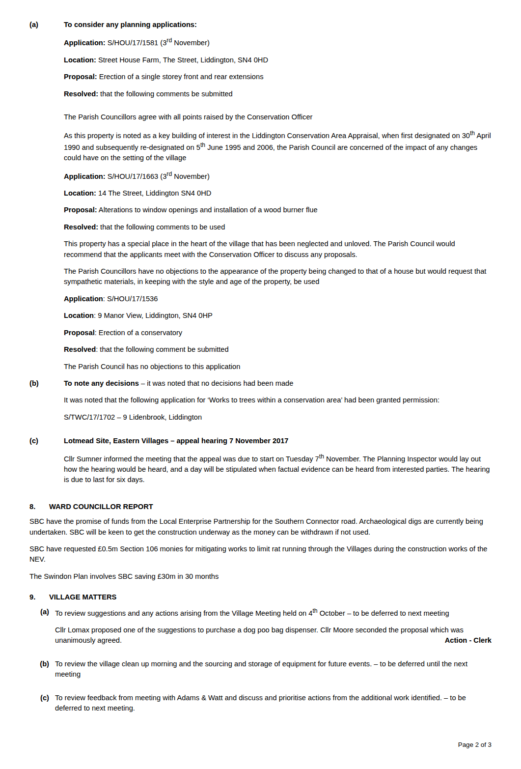(a)
To consider any planning applications:
Application: S/HOU/17/1581 (3rd November)
Location: Street House Farm, The Street, Liddington, SN4 0HD
Proposal: Erection of a single storey front and rear extensions
Resolved: that the following comments be submitted
The Parish Councillors agree with all points raised by the Conservation Officer
As this property is noted as a key building of interest in the Liddington Conservation Area Appraisal, when first designated on 30th April 1990 and subsequently re-designated on 5th June 1995 and 2006, the Parish Council are concerned of the impact of any changes could have on the setting of the village
Application: S/HOU/17/1663 (3rd November)
Location: 14 The Street, Liddington SN4 0HD
Proposal: Alterations to window openings and installation of a wood burner flue
Resolved: that the following comments to be used
This property has a special place in the heart of the village that has been neglected and unloved. The Parish Council would recommend that the applicants meet with the Conservation Officer to discuss any proposals.
The Parish Councillors have no objections to the appearance of the property being changed to that of a house but would request that sympathetic materials, in keeping with the style and age of the property, be used
Application: S/HOU/17/1536
Location: 9 Manor View, Liddington, SN4 0HP
Proposal: Erection of a conservatory
Resolved: that the following comment be submitted
The Parish Council has no objections to this application
(b)
To note any decisions – it was noted that no decisions had been made
It was noted that the following application for ‘Works to trees within a conservation area’ had been granted permission:
S/TWC/17/1702 – 9 Lidenbrook, Liddington
(c)
Lotmead Site, Eastern Villages – appeal hearing 7 November 2017
Cllr Sumner informed the meeting that the appeal was due to start on Tuesday 7th November. The Planning Inspector would lay out how the hearing would be heard, and a day will be stipulated when factual evidence can be heard from interested parties. The hearing is due to last for six days.
8.
WARD COUNCILLOR REPORT
SBC have the promise of funds from the Local Enterprise Partnership for the Southern Connector road. Archaeological digs are currently being undertaken. SBC will be keen to get the construction underway as the money can be withdrawn if not used.
SBC have requested £0.5m Section 106 monies for mitigating works to limit rat running through the Villages during the construction works of the NEV.
The Swindon Plan involves SBC saving £30m in 30 months
9.
VILLAGE MATTERS
(a)
To review suggestions and any actions arising from the Village Meeting held on 4th October – to be deferred to next meeting
Cllr Lomax proposed one of the suggestions to purchase a dog poo bag dispenser. Cllr Moore seconded the proposal which was unanimously agreed. Action - Clerk
(b)
To review the village clean up morning and the sourcing and storage of equipment for future events. – to be deferred until the next meeting
(c)
To review feedback from meeting with Adams & Watt and discuss and prioritise actions from the additional work identified. – to be deferred to next meeting.
Page 2 of 3